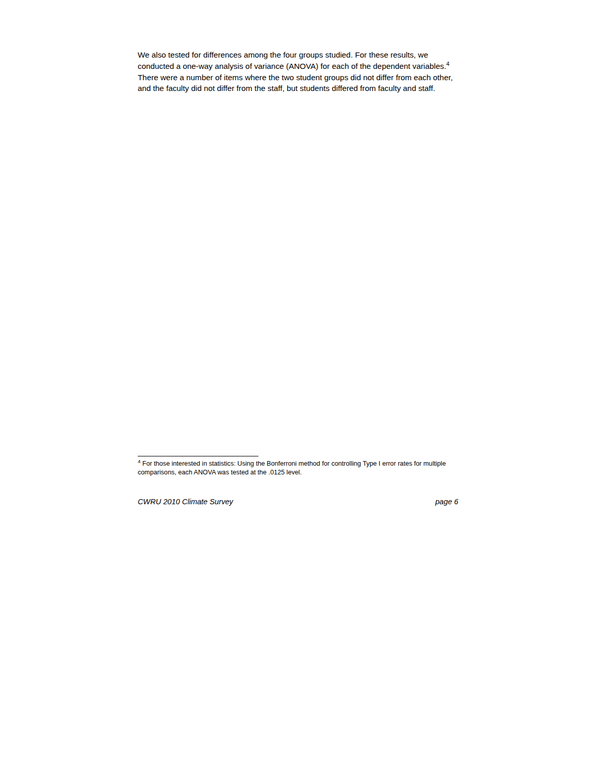We also tested for differences among the four groups studied. For these results, we conducted a one-way analysis of variance (ANOVA) for each of the dependent variables.4 There were a number of items where the two student groups did not differ from each other, and the faculty did not differ from the staff, but students differed from faculty and staff.
4 For those interested in statistics: Using the Bonferroni method for controlling Type I error rates for multiple comparisons, each ANOVA was tested at the .0125 level.
CWRU 2010 Climate Survey page 6